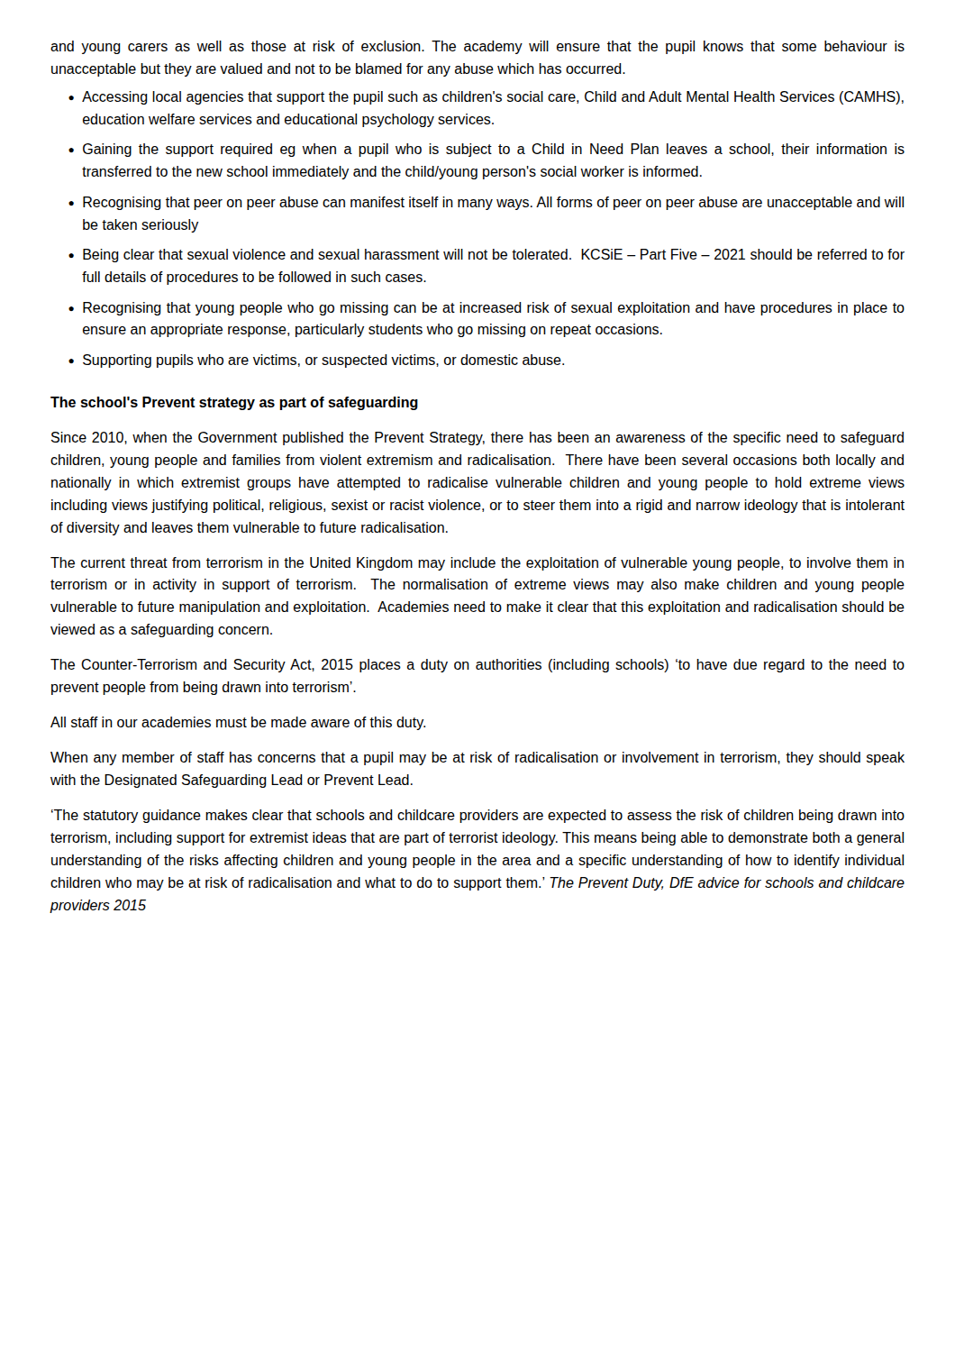and young carers as well as those at risk of exclusion. The academy will ensure that the pupil knows that some behaviour is unacceptable but they are valued and not to be blamed for any abuse which has occurred.
Accessing local agencies that support the pupil such as children's social care, Child and Adult Mental Health Services (CAMHS), education welfare services and educational psychology services.
Gaining the support required eg when a pupil who is subject to a Child in Need Plan leaves a school, their information is transferred to the new school immediately and the child/young person's social worker is informed.
Recognising that peer on peer abuse can manifest itself in many ways. All forms of peer on peer abuse are unacceptable and will be taken seriously
Being clear that sexual violence and sexual harassment will not be tolerated. KCSiE – Part Five – 2021 should be referred to for full details of procedures to be followed in such cases.
Recognising that young people who go missing can be at increased risk of sexual exploitation and have procedures in place to ensure an appropriate response, particularly students who go missing on repeat occasions.
Supporting pupils who are victims, or suspected victims, or domestic abuse.
The school's Prevent strategy as part of safeguarding
Since 2010, when the Government published the Prevent Strategy, there has been an awareness of the specific need to safeguard children, young people and families from violent extremism and radicalisation. There have been several occasions both locally and nationally in which extremist groups have attempted to radicalise vulnerable children and young people to hold extreme views including views justifying political, religious, sexist or racist violence, or to steer them into a rigid and narrow ideology that is intolerant of diversity and leaves them vulnerable to future radicalisation.
The current threat from terrorism in the United Kingdom may include the exploitation of vulnerable young people, to involve them in terrorism or in activity in support of terrorism. The normalisation of extreme views may also make children and young people vulnerable to future manipulation and exploitation. Academies need to make it clear that this exploitation and radicalisation should be viewed as a safeguarding concern.
The Counter-Terrorism and Security Act, 2015 places a duty on authorities (including schools) ‘to have due regard to the need to prevent people from being drawn into terrorism’.
All staff in our academies must be made aware of this duty.
When any member of staff has concerns that a pupil may be at risk of radicalisation or involvement in terrorism, they should speak with the Designated Safeguarding Lead or Prevent Lead.
‘The statutory guidance makes clear that schools and childcare providers are expected to assess the risk of children being drawn into terrorism, including support for extremist ideas that are part of terrorist ideology. This means being able to demonstrate both a general understanding of the risks affecting children and young people in the area and a specific understanding of how to identify individual children who may be at risk of radicalisation and what to do to support them.’ The Prevent Duty, DfE advice for schools and childcare providers 2015